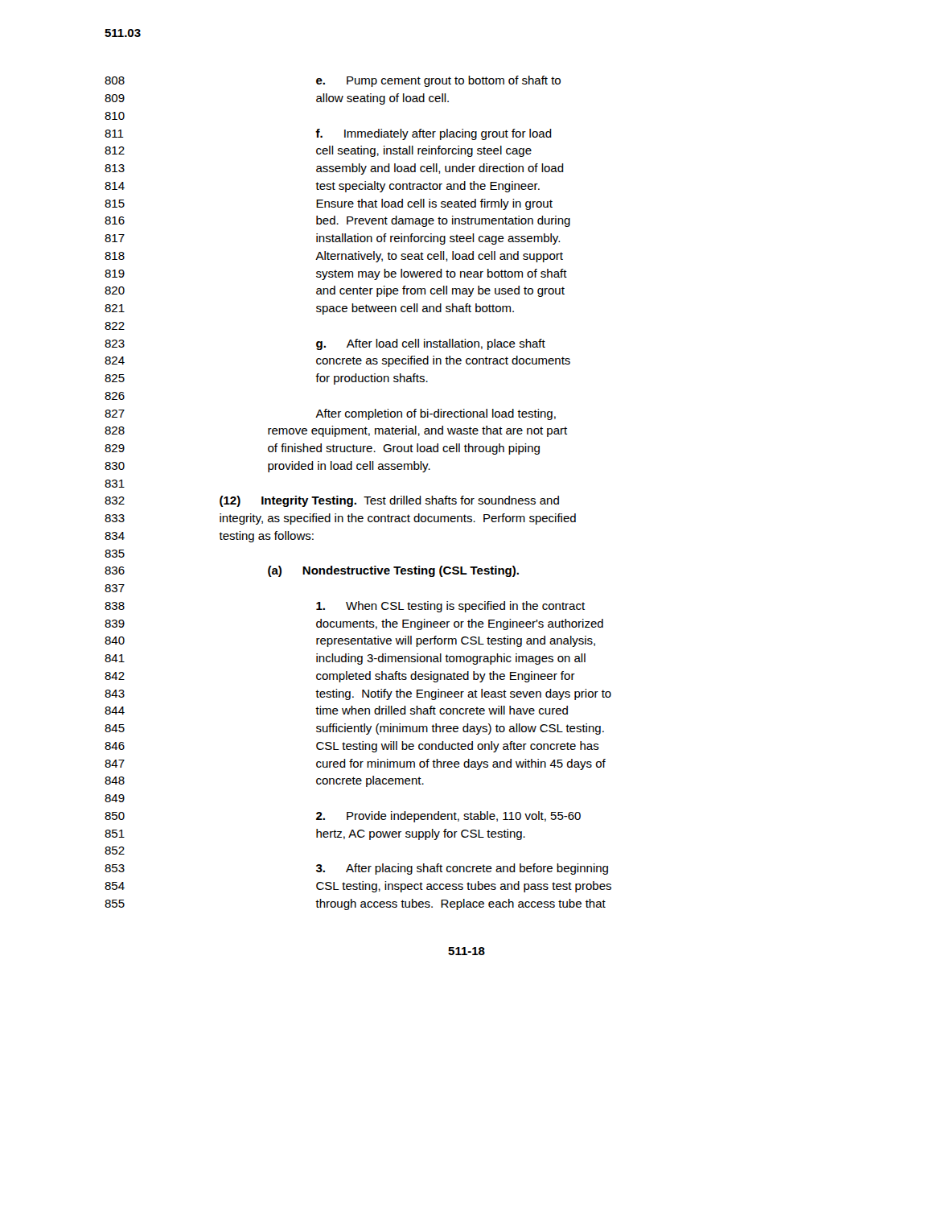511.03
808
809
810
811
812
813
814
815
816
817
818
819
820
821
822
823
824
825
826
827
828
829
830
831
832
833
834
835
836
837
838
839
840
841
842
843
844
845
846
847
848
849
850
851
852
853
854
855
e. Pump cement grout to bottom of shaft to
allow seating of load cell.
f. Immediately after placing grout for load
cell seating, install reinforcing steel cage
assembly and load cell, under direction of load
test specialty contractor and the Engineer.
Ensure that load cell is seated firmly in grout
bed. Prevent damage to instrumentation during
installation of reinforcing steel cage assembly.
Alternatively, to seat cell, load cell and support
system may be lowered to near bottom of shaft
and center pipe from cell may be used to grout
space between cell and shaft bottom.
g. After load cell installation, place shaft
concrete as specified in the contract documents
for production shafts.
After completion of bi-directional load testing,
remove equipment, material, and waste that are not part
of finished structure. Grout load cell through piping
provided in load cell assembly.
(12) Integrity Testing. Test drilled shafts for soundness and
integrity, as specified in the contract documents. Perform specified
testing as follows:
(a) Nondestructive Testing (CSL Testing).
1. When CSL testing is specified in the contract
documents, the Engineer or the Engineer's authorized
representative will perform CSL testing and analysis,
including 3-dimensional tomographic images on all
completed shafts designated by the Engineer for
testing. Notify the Engineer at least seven days prior to
time when drilled shaft concrete will have cured
sufficiently (minimum three days) to allow CSL testing.
CSL testing will be conducted only after concrete has
cured for minimum of three days and within 45 days of
concrete placement.
2. Provide independent, stable, 110 volt, 55-60
hertz, AC power supply for CSL testing.
3. After placing shaft concrete and before beginning
CSL testing, inspect access tubes and pass test probes
through access tubes. Replace each access tube that
511-18